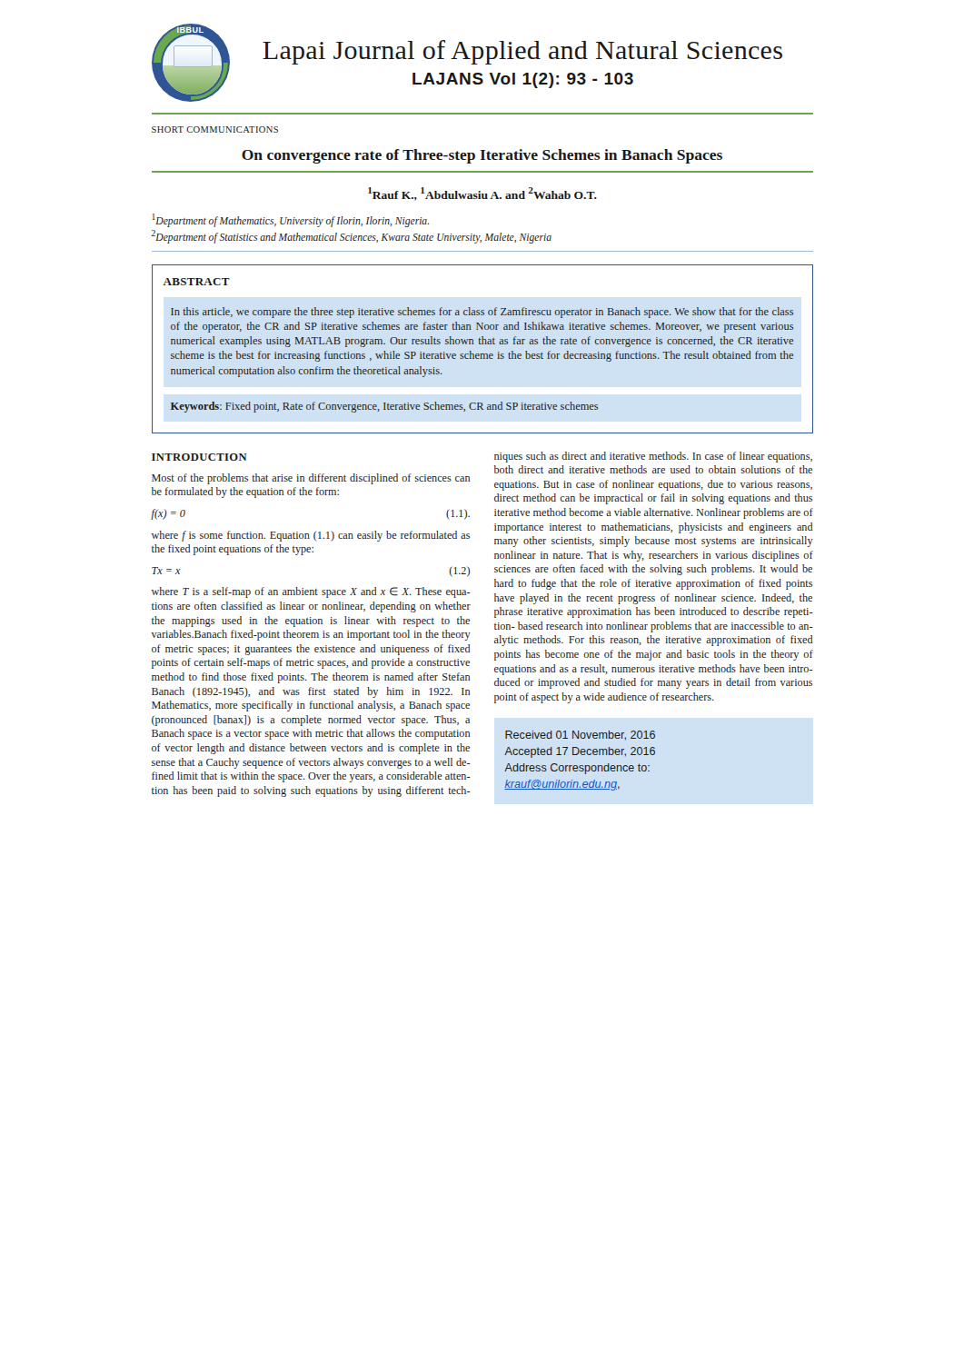IBBUL
Lapai Journal of Applied and Natural Sciences
LAJANS Vol 1(2): 93 - 103
SHORT COMMUNICATIONS
On convergence rate of Three-step Iterative Schemes in Banach Spaces
1Rauf K., 1Abdulwasiu A. and 2Wahab O.T.
1Department of Mathematics, University of Ilorin, Ilorin, Nigeria.
2Department of Statistics and Mathematical Sciences, Kwara State University, Malete, Nigeria
ABSTRACT
In this article, we compare the three step iterative schemes for a class of Zamfirescu operator in Banach space. We show that for the class of the operator, the CR and SP iterative schemes are faster than Noor and Ishikawa iterative schemes. Moreover, we present various numerical examples using MATLAB program. Our results shown that as far as the rate of convergence is concerned, the CR iterative scheme is the best for increasing functions , while SP iterative scheme is the best for decreasing functions. The result obtained from the numerical computation also confirm the theoretical analysis.
Keywords: Fixed point, Rate of Convergence, Iterative Schemes, CR and SP iterative schemes
INTRODUCTION
Most of the problems that arise in different disciplined of sciences can be formulated by the equation of the form:
f(x) = 0 (1.1).
where f is some function. Equation (1.1) can easily be reformulated as the fixed point equations of the type:
Tx = x (1.2)
where T is a self-map of an ambient space X and x ∈ X. These equations are often classified as linear or nonlinear, depending on whether the mappings used in the equation is linear with respect to the variables.Banach fixed-point theorem is an important tool in the theory of metric spaces; it guarantees the existence and uniqueness of fixed points of certain self-maps of metric spaces, and provide a constructive method to find those fixed points. The theorem is named after Stefan Banach (1892-1945), and was first stated by him in 1922. In Mathematics, more specifically in functional analysis, a Banach space (pronounced [banax]) is a complete normed vector space. Thus, a Banach space is a vector space with metric that allows the computation of vector length and distance between vectors and is complete in the sense that a Cauchy sequence of vectors always converges to a well defined limit that is within the space. Over the years, a considerable attention has been paid to solving such equations by using different techniques such as direct and iterative methods. In case of linear equations, both direct and iterative methods are used to obtain solutions of the equations. But in case of nonlinear equations, due to various reasons, direct method can be impractical or fail in solving equations and thus iterative method become a viable alternative. Nonlinear problems are of importance interest to mathematicians, physicists and engineers and many other scientists, simply because most systems are intrinsically nonlinear in nature. That is why, researchers in various disciplines of sciences are often faced with the solving such problems. It would be hard to fudge that the role of iterative approximation of fixed points have played in the recent progress of nonlinear science. Indeed, the phrase iterative approximation has been introduced to describe repetition- based research into nonlinear problems that are inaccessible to analytic methods. For this reason, the iterative approximation of fixed points has become one of the major and basic tools in the theory of equations and as a result, numerous iterative methods have been introduced or improved and studied for many years in detail from various point of aspect by a wide audience of researchers.
Received 01 November, 2016
Accepted 17 December, 2016
Address Correspondence to:
krauf@unilorin.edu.ng,